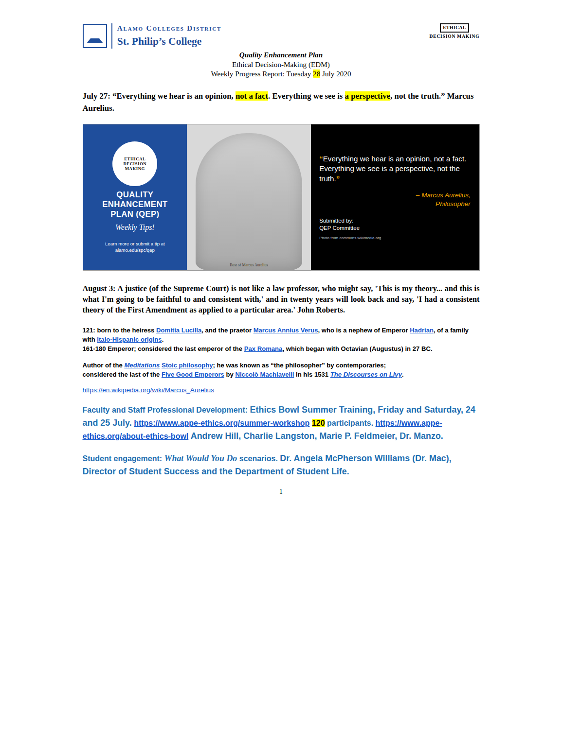Alamo Colleges District
St. Philip’s College
ETHICAL
DECISION MAKING
Quality Enhancement Plan
Ethical Decision-Making (EDM)
Weekly Progress Report: Tuesday 28 July 2020
July 27: “Everything we hear is an opinion, not a fact. Everything we see is a perspective, not the truth.” Marcus Aurelius.
ETHICAL
DECISION
MAKING
QUALITY
ENHANCEMENT
PLAN (QEP)
Weekly Tips!
Learn more or submit a tip at
alamo.edu/spc/qep
Bust of Marcus Aurelius
“Everything we hear is an opinion, not a fact. Everything we see is a perspective, not the truth.”
– Marcus Aurelius,
Philosopher
Submitted by:
QEP Committee
Photo from commons.wikimedia.org
August 3: A justice (of the Supreme Court) is not like a law professor, who might say, 'This is my theory... and this is what I'm going to be faithful to and consistent with,' and in twenty years will look back and say, 'I had a consistent theory of the First Amendment as applied to a particular area.' John Roberts.
121: born to the heiress Domitia Lucilla, and the praetor Marcus Annius Verus, who is a nephew of Emperor Hadrian, of a family with Italo-Hispanic origins.
161-180 Emperor; considered the last emperor of the Pax Romana, which began with Octavian (Augustus) in 27 BC.
Author of the Meditations Stoic philosophy; he was known as “the philosopher” by contemporaries;
considered the last of the Five Good Emperors by Niccolò Machiavelli in his 1531 The Discourses on Livy.
https://en.wikipedia.org/wiki/Marcus_Aurelius
Faculty and Staff Professional Development: Ethics Bowl Summer Training, Friday and Saturday, 24 and 25 July. https://www.appe-ethics.org/summer-workshop 120 participants. https://www.appe-ethics.org/about-ethics-bowl Andrew Hill, Charlie Langston, Marie P. Feldmeier, Dr. Manzo.
Student engagement: What Would You Do scenarios. Dr. Angela McPherson Williams (Dr. Mac), Director of Student Success and the Department of Student Life.
1